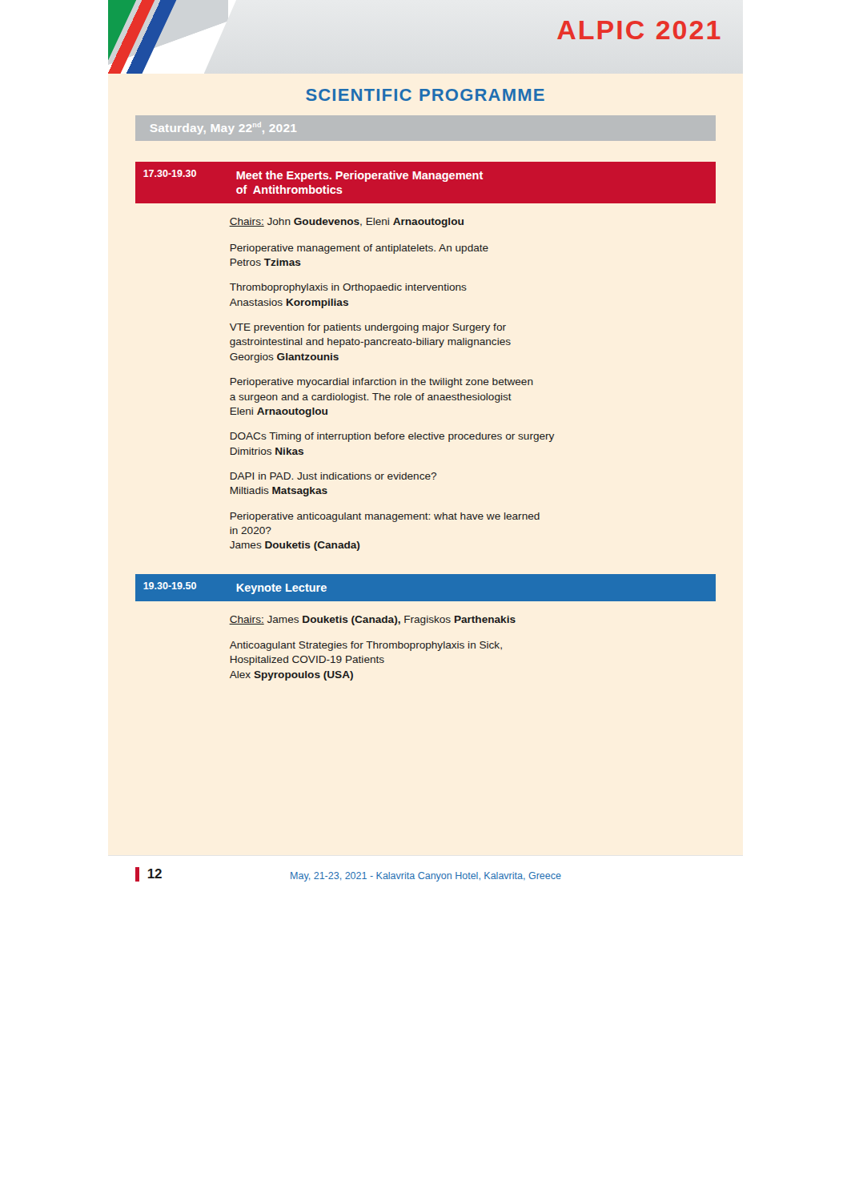ALPIC 2021
SCIENTIFIC PROGRAMME
Saturday, May 22nd, 2021
17.30-19.30
Meet the Experts. Perioperative Management
of Antithrombotics
Chairs: John Goudevenos, Eleni Arnaoutoglou
Perioperative management of antiplatelets. An update Petros Tzimas
Thromboprophylaxis in Orthopaedic interventions Anastasios Korompilias
VTE prevention for patients undergoing major Surgery for
gastrointestinal and hepato-pancreato-biliary malignancies Georgios Glantzounis
Perioperative myocardial infarction in the twilight zone between
a surgeon and a cardiologist. The role of anaesthesiologist Eleni Arnaoutoglou
DOACs Timing of interruption before elective procedures or surgery Dimitrios Nikas
DAPI in PAD. Just indications or evidence? Miltiadis Matsagkas
Perioperative anticoagulant management: what have we learned
in 2020? James Douketis (Canada)
19.30-19.50
Keynote Lecture
Chairs: James Douketis (Canada), Fragiskos Parthenakis
Anticoagulant Strategies for Thromboprophylaxis in Sick,
Hospitalized COVID-19 Patients Alex Spyropoulos (USA)
12
May, 21-23, 2021 - Kalavrita Canyon Hotel, Kalavrita, Greece